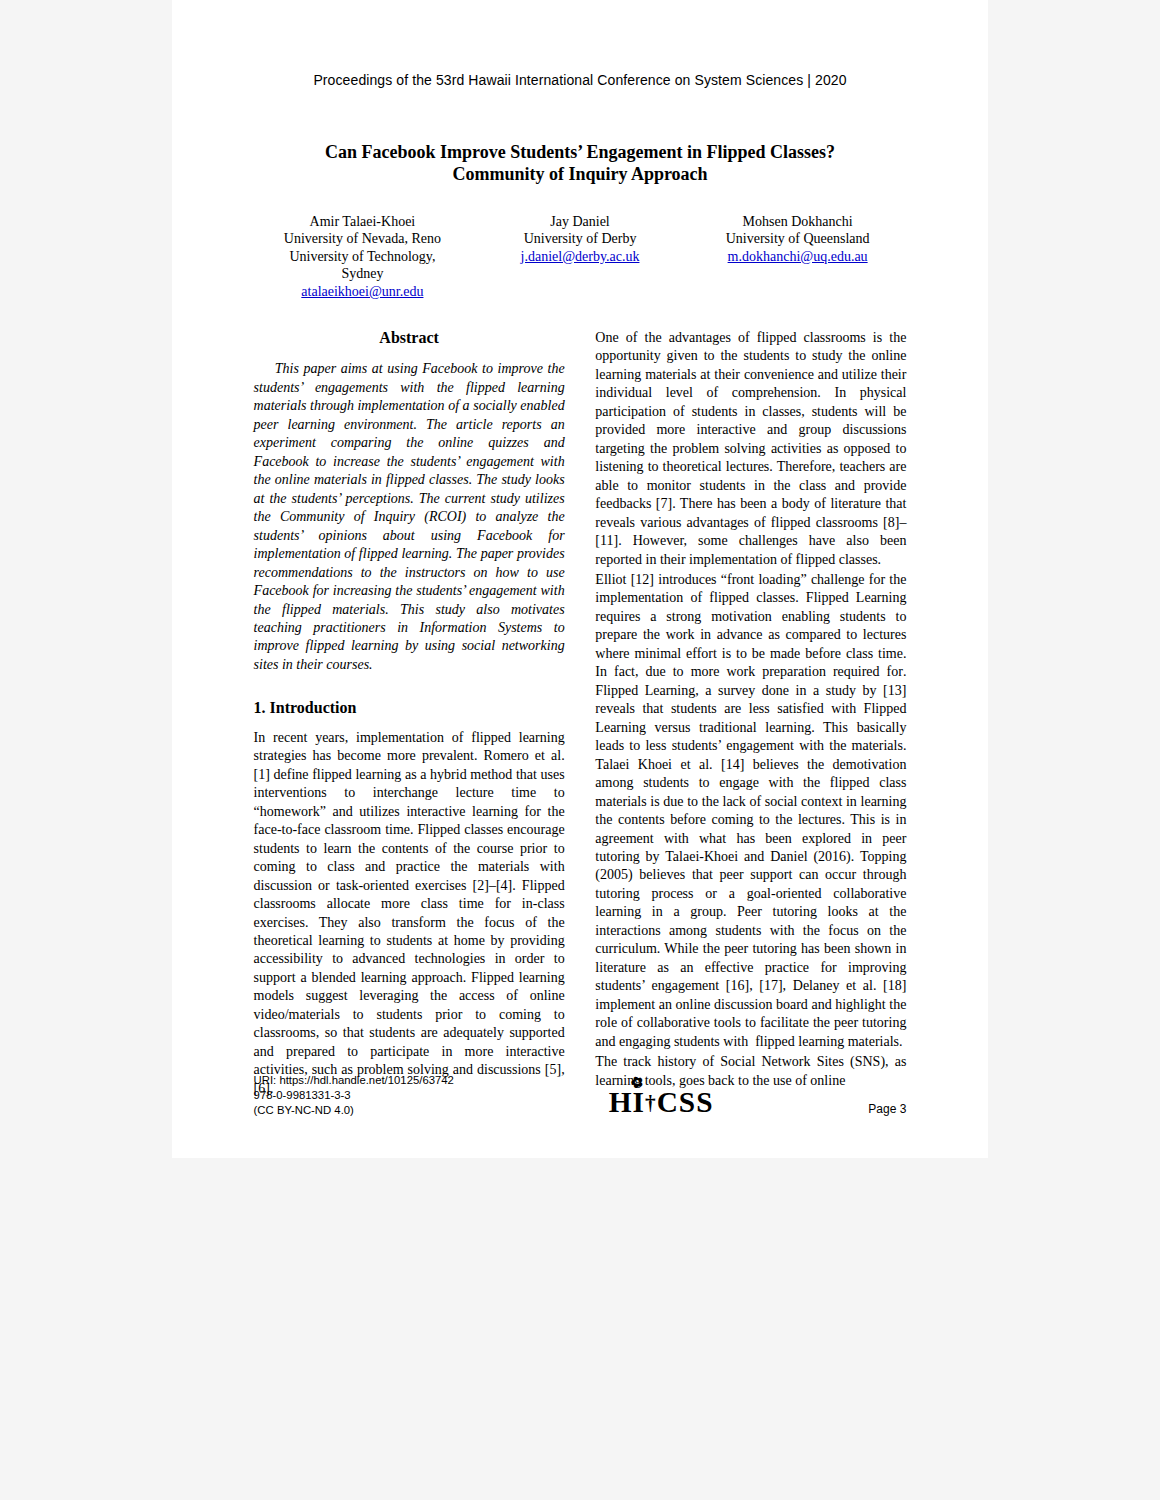Proceedings of the 53rd Hawaii International Conference on System Sciences | 2020
Can Facebook Improve Students’ Engagement in Flipped Classes? Community of Inquiry Approach
Amir Talaei-Khoei University of Nevada, Reno University of Technology, Sydney atalaeikhoei@unr.edu
Jay Daniel University of Derby j.daniel@derby.ac.uk
Mohsen Dokhanchi University of Queensland m.dokhanchi@uq.edu.au
Abstract
This paper aims at using Facebook to improve the students’ engagements with the flipped learning materials through implementation of a socially enabled peer learning environment. The article reports an experiment comparing the online quizzes and Facebook to increase the students’ engagement with the online materials in flipped classes. The study looks at the students’ perceptions. The current study utilizes the Community of Inquiry (RCOI) to analyze the students’ opinions about using Facebook for implementation of flipped learning. The paper provides recommendations to the instructors on how to use Facebook for increasing the students’ engagement with the flipped materials. This study also motivates teaching practitioners in Information Systems to improve flipped learning by using social networking sites in their courses.
1. Introduction
In recent years, implementation of flipped learning strategies has become more prevalent. Romero et al. [1] define flipped learning as a hybrid method that uses interventions to interchange lecture time to “homework” and utilizes interactive learning for the face-to-face classroom time. Flipped classes encourage students to learn the contents of the course prior to coming to class and practice the materials with discussion or task-oriented exercises [2]–[4]. Flipped classrooms allocate more class time for in-class exercises. They also transform the focus of the theoretical learning to students at home by providing accessibility to advanced technologies in order to support a blended learning approach. Flipped learning models suggest leveraging the access of online video/materials to students prior to coming to classrooms, so that students are adequately supported and prepared to participate in more interactive activities, such as problem solving and discussions [5], [6].
One of the advantages of flipped classrooms is the opportunity given to the students to study the online learning materials at their convenience and utilize their individual level of comprehension. In physical participation of students in classes, students will be provided more interactive and group discussions targeting the problem solving activities as opposed to listening to theoretical lectures. Therefore, teachers are able to monitor students in the class and provide feedbacks [7]. There has been a body of literature that reveals various advantages of flipped classrooms [8]–[11]. However, some challenges have also been reported in their implementation of flipped classes.
Elliot [12] introduces “front loading” challenge for the implementation of flipped classes. Flipped Learning requires a strong motivation enabling students to prepare the work in advance as compared to lectures where minimal effort is to be made before class time. In fact, due to more work preparation . required for Flipped Learning, a survey done in a study by [13] reveals that students are less satisfied with Flipped Learning versus traditional learning. This basically leads to less students’ engagement with the materials. Talaei Khoei et al. [14] believes the demotivation among students to engage with the flipped class materials is due to the lack of social context in learning the contents before coming to the lectures. This is in agreement with what has been explored in peer tutoring by Talaei-Khoei and Daniel (2016). Topping (2005) believes that peer support can occur through tutoring process or a goal-oriented collaborative learning in a group. Peer tutoring looks at the interactions among students with the focus on the curriculum. While the peer tutoring has been shown in literature as an effective practice for improving students’ engagement [16], [17], Delaney et al. [18] implement an online discussion board and highlight the role of collaborative tools to facilitate the peer tutoring and engaging students with flipped learning materials.
The track history of Social Network Sites (SNS), as learning tools, goes back to the use of online
URI: https://hdl.handle.net/10125/63742
978-0-9981331-3-3
(CC BY-NC-ND 4.0)
H✿I†CSS
Page 3